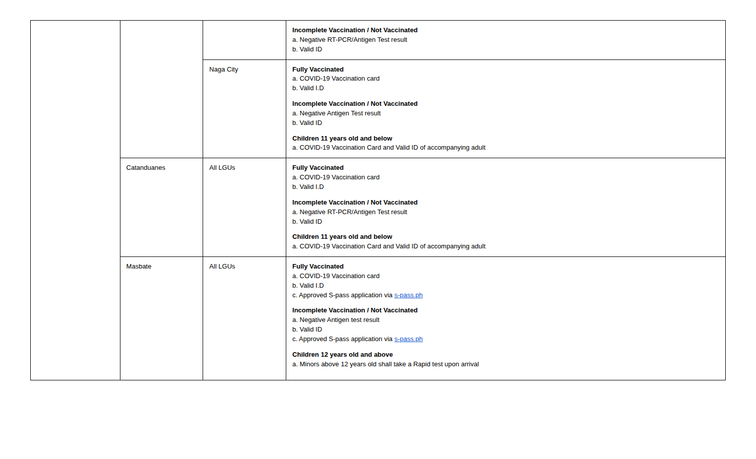| | | | Incomplete Vaccination / Not Vaccinated a. Negative RT-PCR/Antigen Test result b. Valid ID |
| | Naga City | Fully Vaccinated a. COVID-19 Vaccination card b. Valid I.D Incomplete Vaccination / Not Vaccinated a. Negative Antigen Test result b. Valid ID Children 11 years old and below a. COVID-19 Vaccination Card and Valid ID of accompanying adult |
| Catanduanes | All LGUs | Fully Vaccinated a. COVID-19 Vaccination card b. Valid I.D Incomplete Vaccination / Not Vaccinated a. Negative RT-PCR/Antigen Test result b. Valid ID Children 11 years old and below a. COVID-19 Vaccination Card and Valid ID of accompanying adult |
| Masbate | All LGUs | Fully Vaccinated a. COVID-19 Vaccination card b. Valid I.D c. Approved S-pass application via s-pass.ph Incomplete Vaccination / Not Vaccinated a. Negative Antigen test result b. Valid ID c. Approved S-pass application via s-pass.ph Children 12 years old and above a. Minors above 12 years old shall take a Rapid test upon arrival |